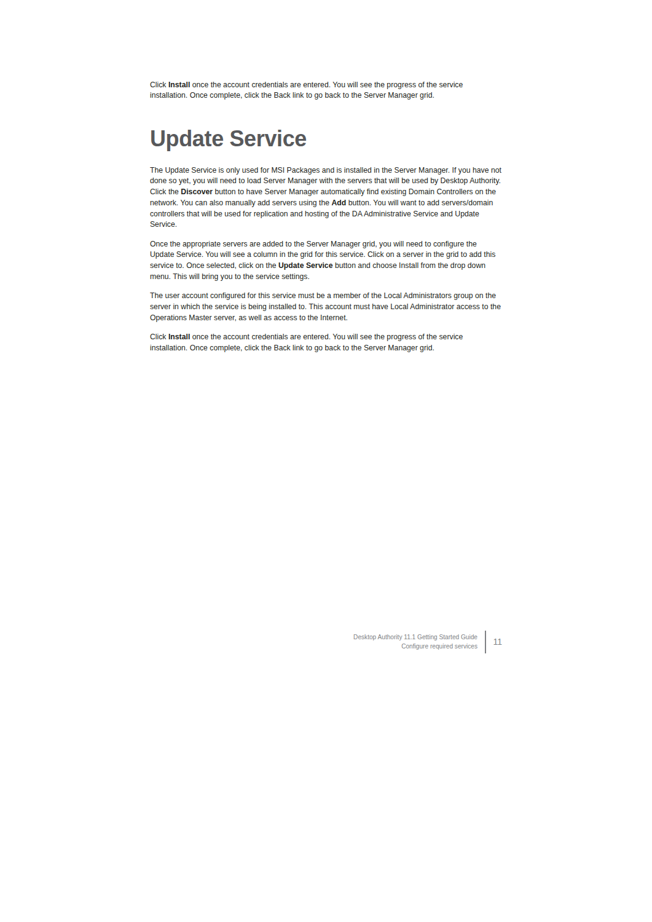Click Install once the account credentials are entered. You will see the progress of the service installation. Once complete, click the Back link to go back to the Server Manager grid.
Update Service
The Update Service is only used for MSI Packages and is installed in the Server Manager. If you have not done so yet, you will need to load Server Manager with the servers that will be used by Desktop Authority. Click the Discover button to have Server Manager automatically find existing Domain Controllers on the network. You can also manually add servers using the Add button. You will want to add servers/domain controllers that will be used for replication and hosting of the DA Administrative Service and Update Service.
Once the appropriate servers are added to the Server Manager grid, you will need to configure the Update Service. You will see a column in the grid for this service. Click on a server in the grid to add this service to. Once selected, click on the Update Service button and choose Install from the drop down menu. This will bring you to the service settings.
The user account configured for this service must be a member of the Local Administrators group on the server in which the service is being installed to. This account must have Local Administrator access to the Operations Master server, as well as access to the Internet.
Click Install once the account credentials are entered. You will see the progress of the service installation. Once complete, click the Back link to go back to the Server Manager grid.
Desktop Authority 11.1 Getting Started Guide
Configure required services
11